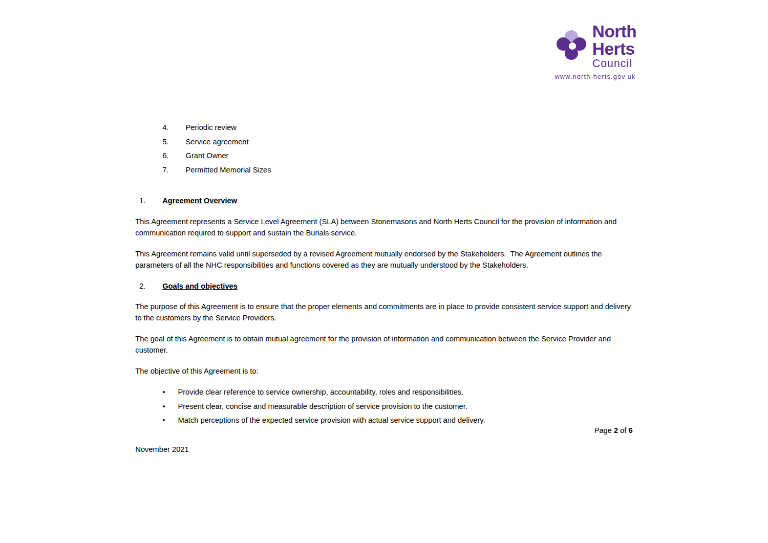North Herts Council
www.north-herts.gov.uk
4. Periodic review
5. Service agreement
6. Grant Owner
7. Permitted Memorial Sizes
1. Agreement Overview
This Agreement represents a Service Level Agreement (SLA) between Stonemasons and North Herts Council for the provision of information and communication required to support and sustain the Burials service.
This Agreement remains valid until superseded by a revised Agreement mutually endorsed by the Stakeholders. The Agreement outlines the parameters of all the NHC responsibilities and functions covered as they are mutually understood by the Stakeholders.
2. Goals and objectives
The purpose of this Agreement is to ensure that the proper elements and commitments are in place to provide consistent service support and delivery to the customers by the Service Providers.
The goal of this Agreement is to obtain mutual agreement for the provision of information and communication between the Service Provider and customer.
The objective of this Agreement is to:
Provide clear reference to service ownership, accountability, roles and responsibilities.
Present clear, concise and measurable description of service provision to the customer.
Match perceptions of the expected service provision with actual service support and delivery.
Page 2 of 6
November 2021